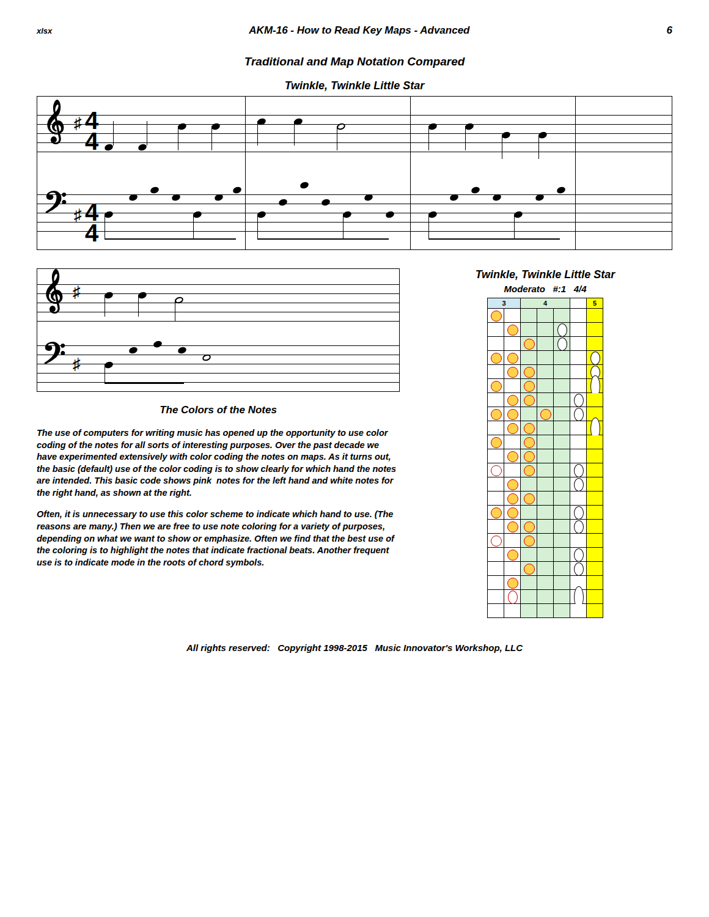xlsx
AKM-16 - How to Read Key Maps - Advanced
6
Traditional and Map Notation Compared
Twinkle, Twinkle Little Star
𝄞
♯
4
4
𝄢
♯
4
4
𝄞
♯
𝄢
♯
The Colors of the Notes
The use of computers for writing music has opened up the opportunity to use color coding of the notes for all sorts of interesting purposes. Over the past decade we have experimented extensively with color coding the notes on maps. As it turns out, the basic (default) use of the color coding is to show clearly for which hand the notes are intended. This basic code shows pink notes for the left hand and white notes for the right hand, as shown at the right.
Often, it is unnecessary to use this color scheme to indicate which hand to use. (The reasons are many.) Then we are free to use note coloring for a variety of purposes, depending on what we want to show or emphasize. Often we find that the best use of the coloring is to highlight the notes that indicate fractional beats. Another frequent use is to indicate mode in the roots of chord symbols.
Twinkle, Twinkle Little Star
Moderato #:1 4/4
| 3 | 4 | | 5 |
All rights reserved: Copyright 1998-2015 Music Innovator's Workshop, LLC